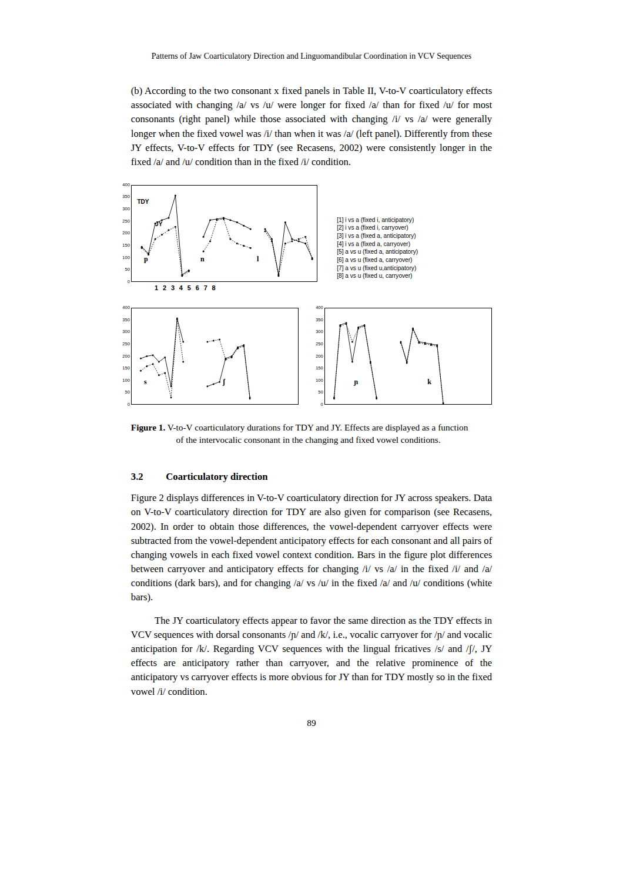Patterns of Jaw Coarticulatory Direction and Linguomandibular Coordination in VCV Sequences
(b) According to the two consonant x fixed panels in Table II, V-to-V coarticulatory effects associated with changing /a/ vs /u/ were longer for fixed /a/ than for fixed /u/ for most consonants (right panel) while those associated with changing /i/ vs /a/ were generally longer when the fixed vowel was /i/ than when it was /a/ (left panel). Differently from these JY effects, V-to-V effects for TDY (see Recasens, 2002) were consistently longer in the fixed /a/ and /u/ condition than in the fixed /i/ condition.
400 350 300 250 200 150 100 50 0
TDY JY p n l
1 2 3 4 5 6 7 8
[1] i vs a (fixed i, anticipatory)
[2] i vs a (fixed i, carryover)
[3] i vs a (fixed a, anticipatory)
[4] i vs a (fixed a, carryover)
[5] a vs u (fixed a, anticipatory)
[6] a vs u (fixed a, carryover)
[7] a vs u (fixed u,anticipatory)
[8] a vs u (fixed u, carryover)
400 350 300 250 200 150 100 50 0
s ʃ
400 350 300 250 200 150 100 50 0
ɲ k
Figure 1. V-to-V coarticulatory durations for TDY and JY. Effects are displayed as a function of the intervocalic consonant in the changing and fixed vowel conditions.
3.2 Coarticulatory direction
Figure 2 displays differences in V-to-V coarticulatory direction for JY across speakers. Data on V-to-V coarticulatory direction for TDY are also given for comparison (see Recasens, 2002). In order to obtain those differences, the vowel-dependent carryover effects were subtracted from the vowel-dependent anticipatory effects for each consonant and all pairs of changing vowels in each fixed vowel context condition. Bars in the figure plot differences between carryover and anticipatory effects for changing /i/ vs /a/ in the fixed /i/ and /a/ conditions (dark bars), and for changing /a/ vs /u/ in the fixed /a/ and /u/ conditions (white bars).
The JY coarticulatory effects appear to favor the same direction as the TDY effects in VCV sequences with dorsal consonants /ɲ/ and /k/, i.e., vocalic carryover for /ɲ/ and vocalic anticipation for /k/. Regarding VCV sequences with the lingual fricatives /s/ and /ʃ/, JY effects are anticipatory rather than carryover, and the relative prominence of the anticipatory vs carryover effects is more obvious for JY than for TDY mostly so in the fixed vowel /i/ condition.
89